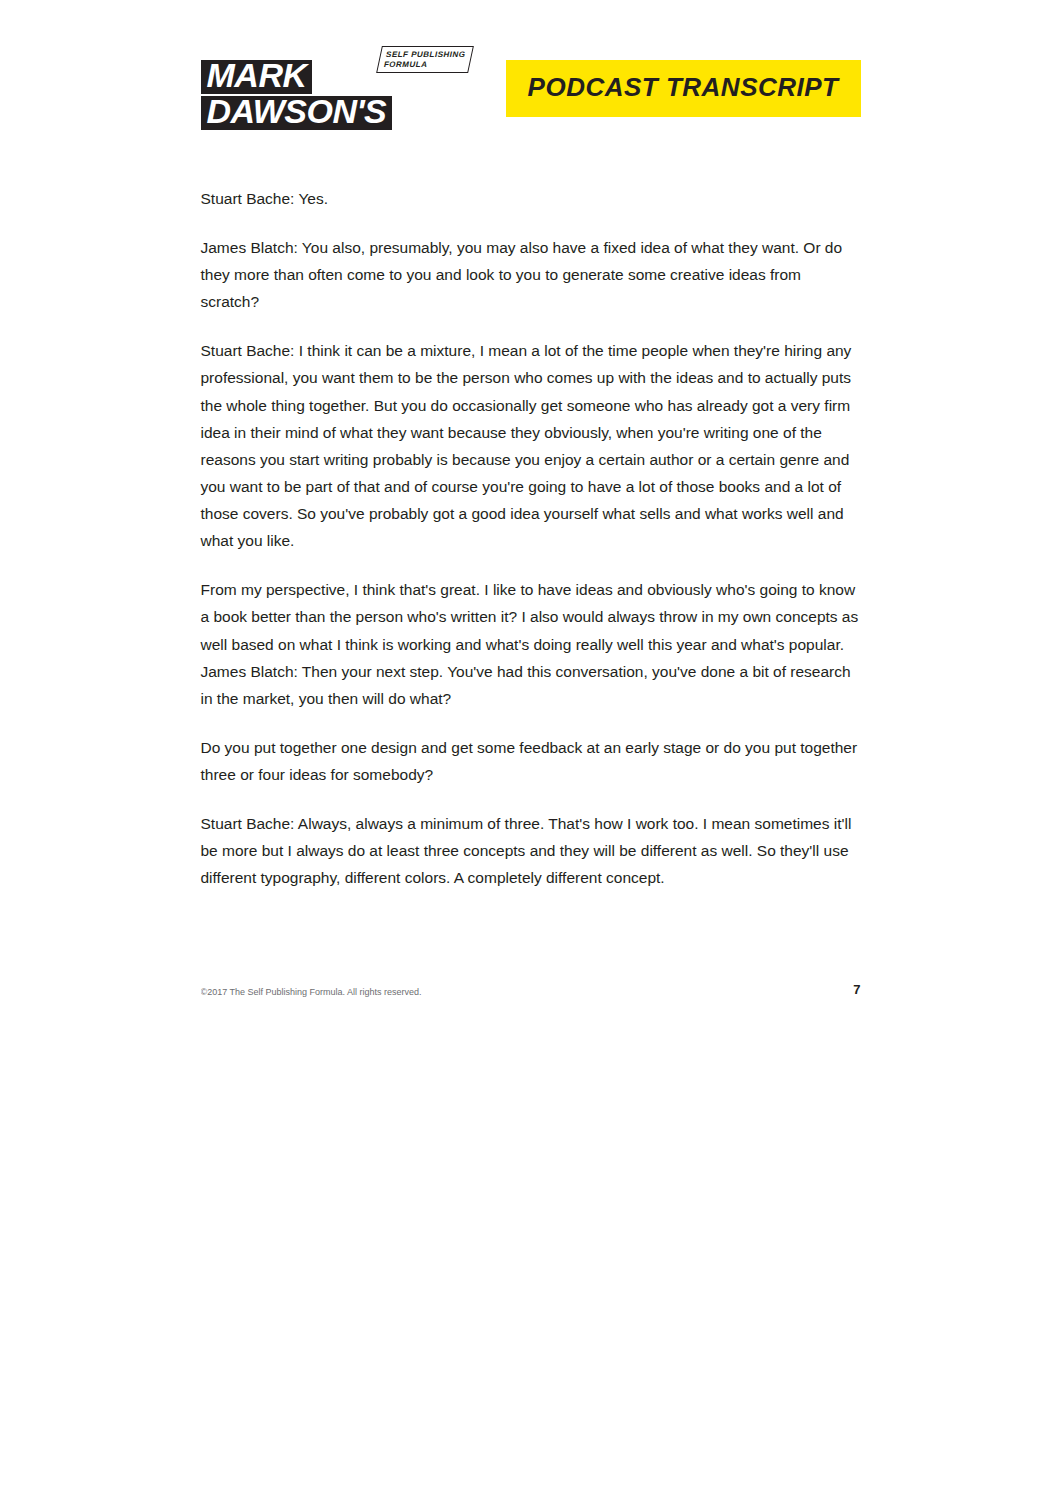Self Publishing
Formula
Mark
Dawson's
Podcast Transcript
Stuart Bache: Yes.
James Blatch: You also, presumably, you may also have a fixed idea of what they want. Or do they more than often come to you and look to you to generate some creative ideas from scratch?
Stuart Bache: I think it can be a mixture, I mean a lot of the time people when they're hiring any professional, you want them to be the person who comes up with the ideas and to actually puts the whole thing together. But you do occasionally get someone who has already got a very firm idea in their mind of what they want because they obviously, when you're writing one of the reasons you start writing probably is because you enjoy a certain author or a certain genre and you want to be part of that and of course you're going to have a lot of those books and a lot of those covers. So you've probably got a good idea yourself what sells and what works well and what you like.
From my perspective, I think that's great. I like to have ideas and obviously who's going to know a book better than the person who's written it? I also would always throw in my own concepts as well based on what I think is working and what's doing really well this year and what's popular.
James Blatch: Then your next step. You've had this conversation, you've done a bit of research in the market, you then will do what?
Do you put together one design and get some feedback at an early stage or do you put together three or four ideas for somebody?
Stuart Bache: Always, always a minimum of three. That's how I work too. I mean sometimes it'll be more but I always do at least three concepts and they will be different as well. So they'll use different typography, different colors. A completely different concept.
©2017 The Self Publishing Formula. All rights reserved.
7